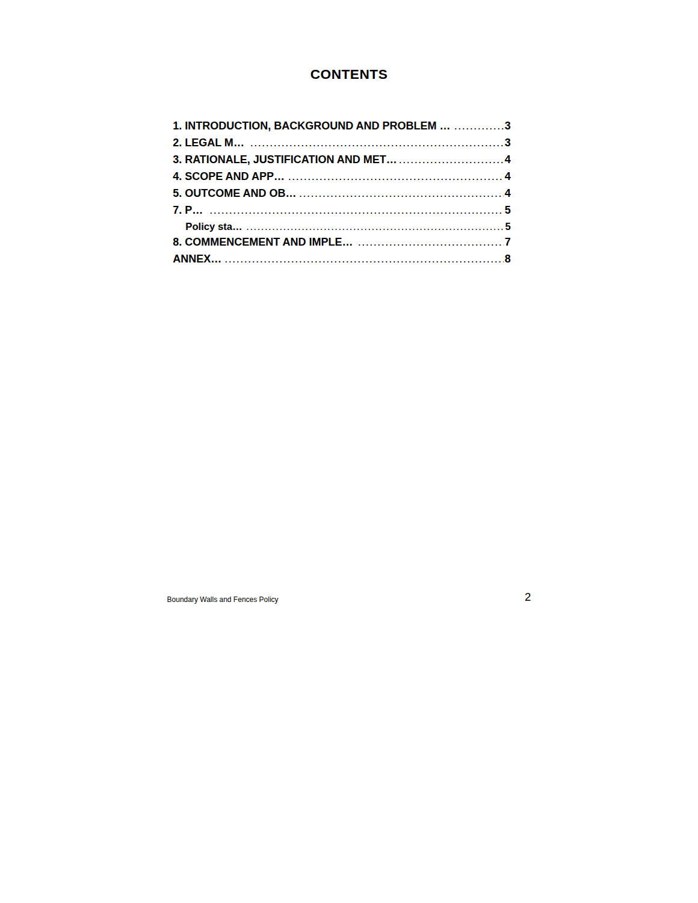CONTENTS
1. INTRODUCTION, BACKGROUND AND PROBLEM STATEMENT ............... 3
2. LEGAL MANDATE ......................................................................................... 3
3. RATIONALE, JUSTIFICATION AND METHODOLOGY ................................. 4
4. SCOPE AND APPLICATION ......................................................................... 4
5. OUTCOME AND OBJECTIVES ..................................................................... 4
7. POLICY .............................................................................................................. 5
Policy statement ............................................................................................. 5
8. COMMENCEMENT AND IMPLEMENTATION ............................................... 7
ANNEXURE A .................................................................................................... 8
Boundary Walls and Fences Policy 2